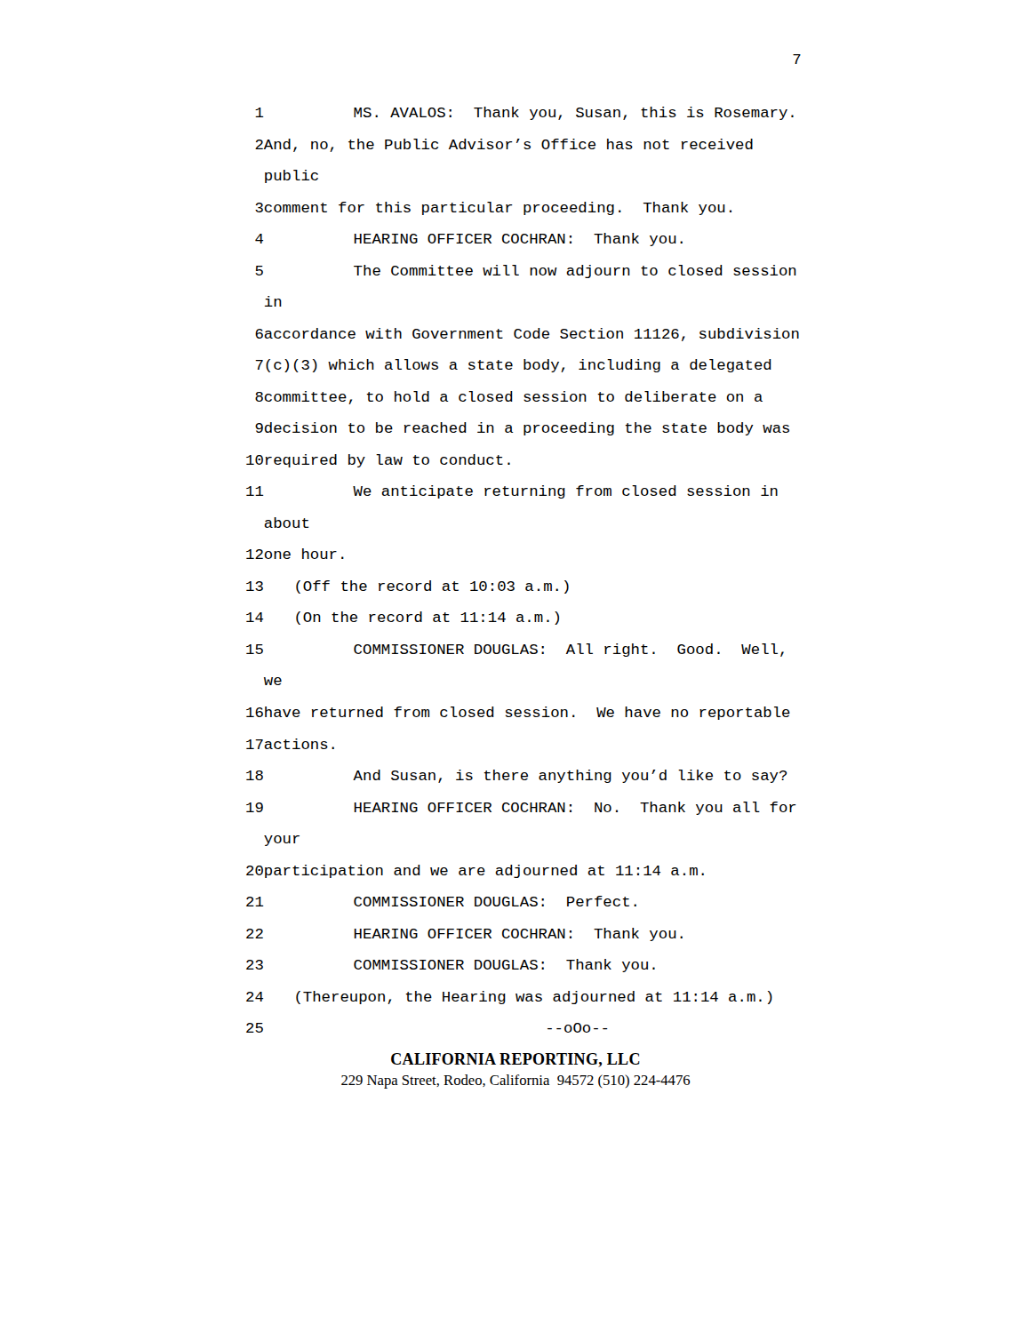7
| 1 | MS. AVALOS: Thank you, Susan, this is Rosemary. |
| 2 | And, no, the Public Advisor’s Office has not received public |
| 3 | comment for this particular proceeding. Thank you. |
| 4 | HEARING OFFICER COCHRAN: Thank you. |
| 5 | The Committee will now adjourn to closed session in |
| 6 | accordance with Government Code Section 11126, subdivision |
| 7 | (c)(3) which allows a state body, including a delegated |
| 8 | committee, to hold a closed session to deliberate on a |
| 9 | decision to be reached in a proceeding the state body was |
| 10 | required by law to conduct. |
| 11 | We anticipate returning from closed session in about |
| 12 | one hour. |
| 13 | (Off the record at 10:03 a.m.) |
| 14 | (On the record at 11:14 a.m.) |
| 15 | COMMISSIONER DOUGLAS: All right. Good. Well, we |
| 16 | have returned from closed session. We have no reportable |
| 17 | actions. |
| 18 | And Susan, is there anything you’d like to say? |
| 19 | HEARING OFFICER COCHRAN: No. Thank you all for your |
| 20 | participation and we are adjourned at 11:14 a.m. |
| 21 | COMMISSIONER DOUGLAS: Perfect. |
| 22 | HEARING OFFICER COCHRAN: Thank you. |
| 23 | COMMISSIONER DOUGLAS: Thank you. |
| 24 | (Thereupon, the Hearing was adjourned at 11:14 a.m.) |
| 25 | --oOo-- |
CALIFORNIA REPORTING, LLC
229 Napa Street, Rodeo, California 94572 (510) 224-4476